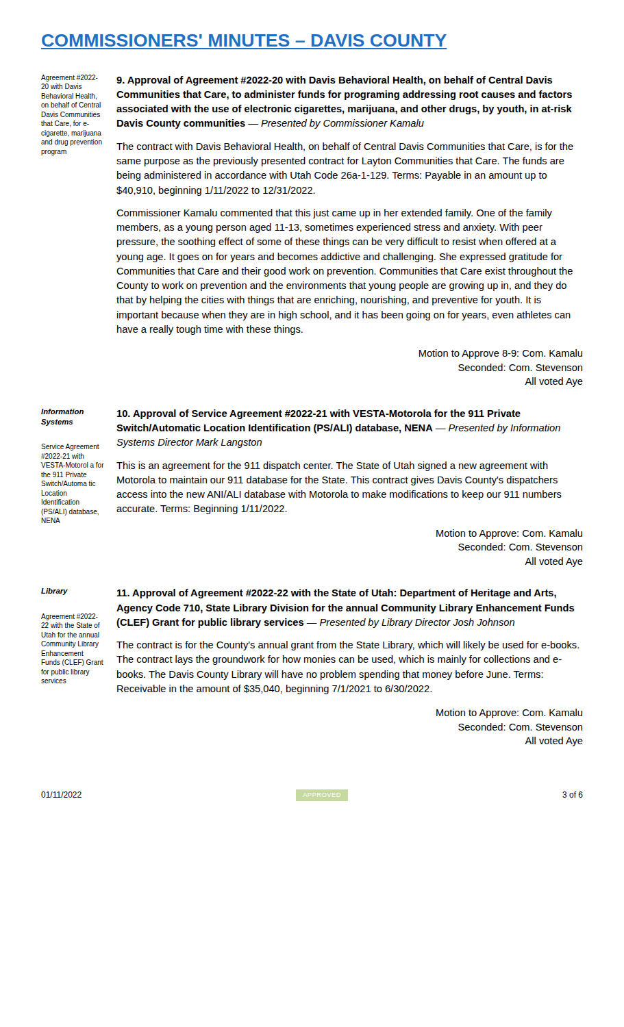COMMISSIONERS' MINUTES – DAVIS COUNTY
Agreement #2022-20 with Davis Behavioral Health, on behalf of Central Davis Communities that Care, for e- cigarette, marijuana and drug prevention program
9. Approval of Agreement #2022-20 with Davis Behavioral Health, on behalf of Central Davis Communities that Care, to administer funds for programing addressing root causes and factors associated with the use of electronic cigarettes, marijuana, and other drugs, by youth, in at-risk Davis County communities — Presented by Commissioner Kamalu
The contract with Davis Behavioral Health, on behalf of Central Davis Communities that Care, is for the same purpose as the previously presented contract for Layton Communities that Care. The funds are being administered in accordance with Utah Code 26a-1-129. Terms: Payable in an amount up to $40,910, beginning 1/11/2022 to 12/31/2022.
Commissioner Kamalu commented that this just came up in her extended family. One of the family members, as a young person aged 11-13, sometimes experienced stress and anxiety. With peer pressure, the soothing effect of some of these things can be very difficult to resist when offered at a young age. It goes on for years and becomes addictive and challenging. She expressed gratitude for Communities that Care and their good work on prevention. Communities that Care exist throughout the County to work on prevention and the environments that young people are growing up in, and they do that by helping the cities with things that are enriching, nourishing, and preventive for youth. It is important because when they are in high school, and it has been going on for years, even athletes can have a really tough time with these things.
Motion to Approve 8-9: Com. Kamalu
Seconded: Com. Stevenson
All voted Aye
Information Systems
Service Agreement #2022-21 with VESTA-Motorol a for the 911 Private Switch/Automa tic Location Identification (PS/ALI) database, NENA
10. Approval of Service Agreement #2022-21 with VESTA-Motorola for the 911 Private Switch/Automatic Location Identification (PS/ALI) database, NENA — Presented by Information Systems Director Mark Langston
This is an agreement for the 911 dispatch center. The State of Utah signed a new agreement with Motorola to maintain our 911 database for the State. This contract gives Davis County's dispatchers access into the new ANI/ALI database with Motorola to make modifications to keep our 911 numbers accurate. Terms: Beginning 1/11/2022.
Motion to Approve: Com. Kamalu
Seconded: Com. Stevenson
All voted Aye
Library
Agreement #2022-22 with the State of Utah for the annual Community Library Enhancement Funds (CLEF) Grant for public library services
11. Approval of Agreement #2022-22 with the State of Utah: Department of Heritage and Arts, Agency Code 710, State Library Division for the annual Community Library Enhancement Funds (CLEF) Grant for public library services — Presented by Library Director Josh Johnson
The contract is for the County's annual grant from the State Library, which will likely be used for e-books. The contract lays the groundwork for how monies can be used, which is mainly for collections and e-books. The Davis County Library will have no problem spending that money before June. Terms: Receivable in the amount of $35,040, beginning 7/1/2021 to 6/30/2022.
Motion to Approve: Com. Kamalu
Seconded: Com. Stevenson
All voted Aye
01/11/2022 APPROVED 3 of 6